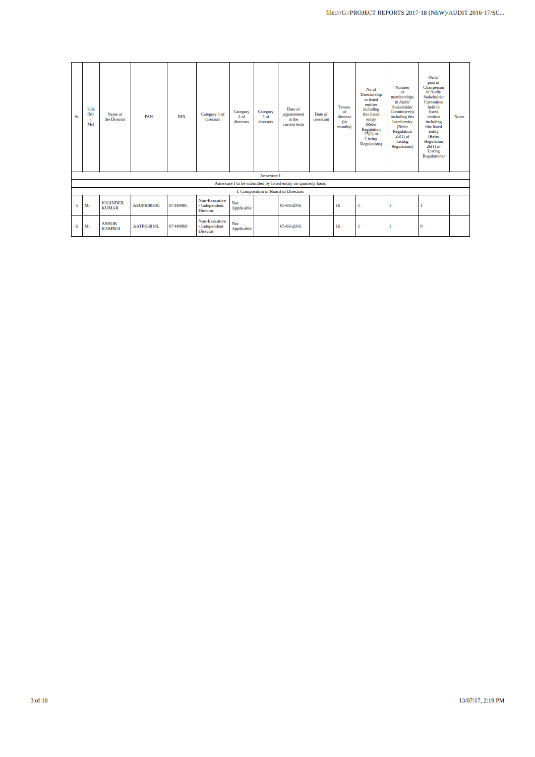file:///G:/PROJECT REPORTS 2017-18 (NEW)/AUDIT 2016-17/SC...
| Annexure I |
| Annexure I to be submitted by listed entity on quarterly basis |
| I. Composition of Board of Directors |
| Sr | Title (Mr / Ms) | Name of the Director | PAN | DIN | Category 1 of directors | Category 2 of directors | Category 3 of directors | Date of appointment in the current term | Date of cessation | Tenure of director (in months) | No of Directorship in listed entities including this listed entity (Refer Regulation 25(1) of Listing Regulations) | Number of memberships in Audit/ Stakeholder Committee(s) including this listed entity (Refer Regulation 26(1) of Listing Regulations) | No of post of Chairperson in Audit/ Stakeholder Committee held in listed entities including this listed entity (Refer Regulation 26(1) of Listing Regulations) | Notes |
| 5 | Mr | JOGINDER KUMAR | ASUPK0830C | 07449985 | Non-Executive - Independent Director | Not Applicable | | 05-03-2016 | | 16 | 1 | 1 | 1 | |
| 6 | Mr | ASHOK KAMBOJ | AATPK3819L | 07449868 | Non-Executive - Independent Director | Not Applicable | | 05-03-2016 | | 16 | 1 | 1 | 0 | |
3 of 10 13/07/17, 2:19 PM